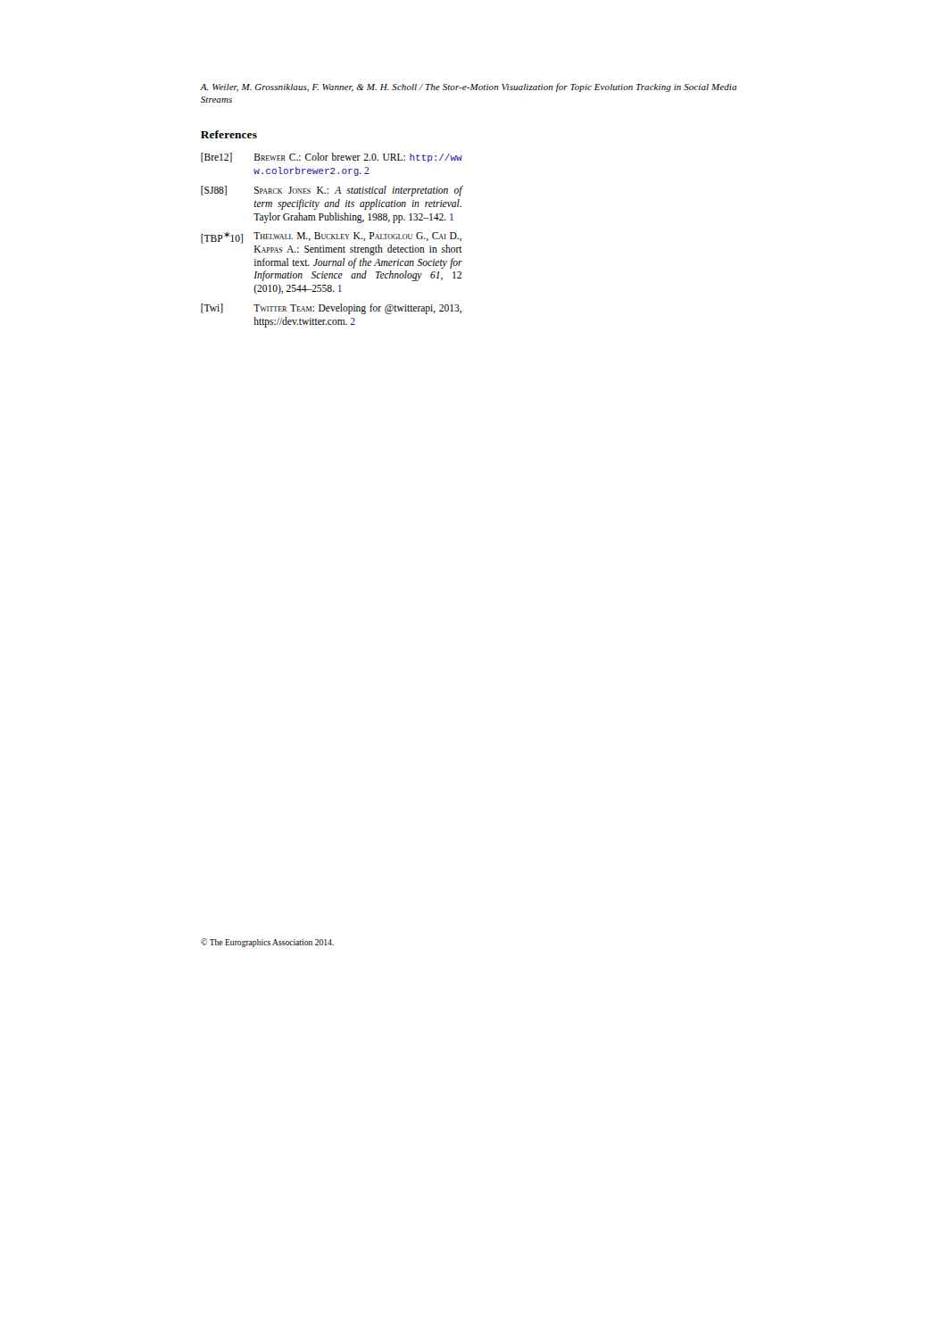A. Weiler, M. Grossniklaus, F. Wanner, & M. H. Scholl / The Stor-e-Motion Visualization for Topic Evolution Tracking in Social Media Streams
References
[Bre12]
Brewer C.: Color brewer 2.0. URL: http://www.colorbrewer2.org. 2
[SJ88]
Sparck Jones K.: A statistical interpretation of term specificity and its application in retrieval. Taylor Graham Publishing, 1988, pp. 132–142. 1
[TBP∗10]
Thelwall M., Buckley K., Paltoglou G., Cai D., Kappas A.: Sentiment strength detection in short informal text. Journal of the American Society for Information Science and Technology 61, 12 (2010), 2544–2558. 1
[Twi]
Twitter Team: Developing for @twitterapi, 2013, https://dev.twitter.com. 2
© The Eurographics Association 2014.